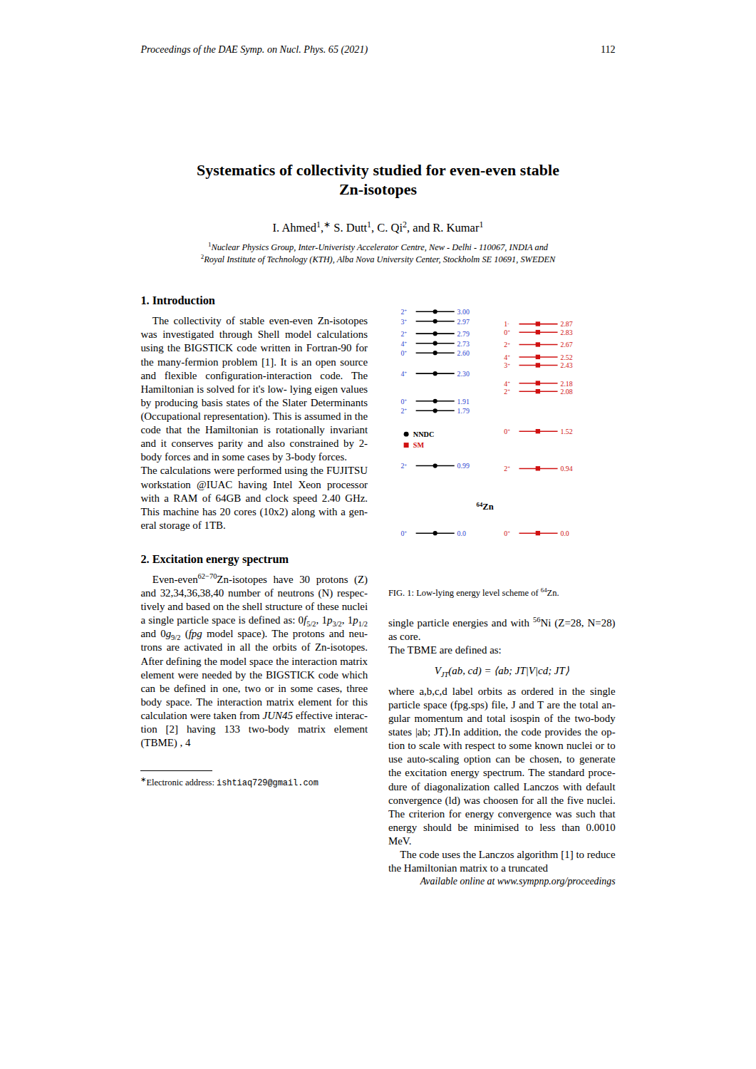Proceedings of the DAE Symp. on Nucl. Phys. 65 (2021)
112
Systematics of collectivity studied for even-even stable
Zn-isotopes
I. Ahmed1,∗ S. Dutt1, C. Qi2, and R. Kumar1
1Nuclear Physics Group, Inter-Univeristy Accelerator Centre, New - Delhi - 110067, INDIA and
2Royal Institute of Technology (KTH), Alba Nova University Center, Stockholm SE 10691, SWEDEN
1. Introduction
The collectivity of stable even-even Zn-isotopes was investigated through Shell model calculations using the BIGSTICK code written in Fortran-90 for the many-fermion problem [1]. It is an open source and flexible configuration-interaction code. The Hamiltonian is solved for it's low- lying eigen values by producing basis states of the Slater Determinants (Occupational representation). This is assumed in the code that the Hamiltonian is rotationally invariant and it conserves parity and also constrained by 2-body forces and in some cases by 3-body forces.
The calculations were performed using the FUJITSU workstation @IUAC having Intel Xeon processor with a RAM of 64GB and clock speed 2.40 GHz. This machine has 20 cores (10x2) along with a general storage of 1TB.
2. Excitation energy spectrum
Even-even62−70Zn-isotopes have 30 protons (Z) and 32,34,36,38,40 number of neutrons (N) respectively and based on the shell structure of these nuclei a single particle space is defined as: 0f5/2, 1p3/2, 1p1/2 and 0g9/2 (fpg model space). The protons and neutrons are activated in all the orbits of Zn-isotopes. After defining the model space the interaction matrix element were needed by the BIGSTICK code which can be defined in one, two or in some cases, three body space. The interaction matrix element for this calculation were taken from JUN45 effective interaction [2] having 133 two-body matrix element (TBME) , 4
∗Electronic address: ishtiaq729@gmail.com
2+ 3.00 3+ 2.97 2+ 2.79 4+ 2.73 0+ 2.60 4+ 2.30 0+ 1.91 2+ 1.79 2+ 0.99 0+ 0.0 1- 2.87 0+ 2.83 2+ 2.67 4+ 2.52 3+ 2.43 4+ 2.18 2+ 2.08 0+ 1.52 2+ 0.94 0+ 0.0 NNDC SM 64Zn
FIG. 1: Low-lying energy level scheme of 64Zn.
single particle energies and with 56Ni (Z=28, N=28) as core.
The TBME are defined as:
VJT(ab, cd) = ⟨ab; JT|V|cd; JT⟩
where a,b,c,d label orbits as ordered in the single particle space (fpg.sps) file, J and T are the total angular momentum and total isospin of the two-body states |ab; JT⟩.In addition, the code provides the option to scale with respect to some known nuclei or to use auto-scaling option can be chosen, to generate the excitation energy spectrum. The standard procedure of diagonalization called Lanczos with default convergence (ld) was choosen for all the five nuclei. The criterion for energy convergence was such that energy should be minimised to less than 0.0010 MeV.
The code uses the Lanczos algorithm [1] to reduce the Hamiltonian matrix to a truncated
Available online at www.sympnp.org/proceedings